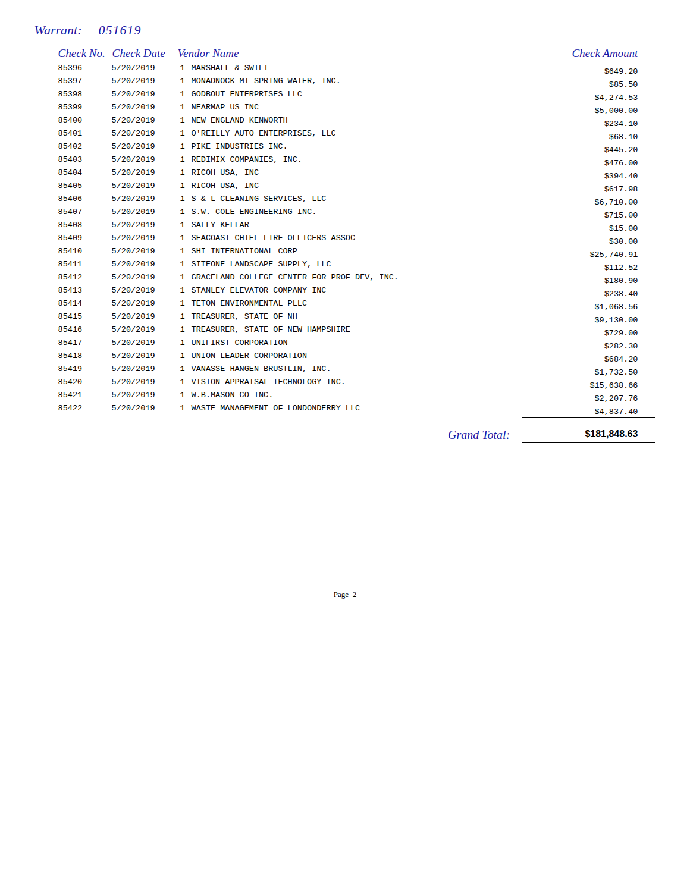Warrant: 051619
| Check No. | Check Date | Vendor Name | Check Amount |
| --- | --- | --- | --- |
| 85396 | 5/20/2019 | 1 | MARSHALL & SWIFT | $649.20 |
| 85397 | 5/20/2019 | 1 | MONADNOCK MT SPRING WATER, INC. | $85.50 |
| 85398 | 5/20/2019 | 1 | GODBOUT ENTERPRISES LLC | $4,274.53 |
| 85399 | 5/20/2019 | 1 | NEARMAP US INC | $5,000.00 |
| 85400 | 5/20/2019 | 1 | NEW ENGLAND KENWORTH | $234.10 |
| 85401 | 5/20/2019 | 1 | O'REILLY AUTO ENTERPRISES, LLC | $68.10 |
| 85402 | 5/20/2019 | 1 | PIKE INDUSTRIES INC. | $445.20 |
| 85403 | 5/20/2019 | 1 | REDIMIX COMPANIES, INC. | $476.00 |
| 85404 | 5/20/2019 | 1 | RICOH USA, INC | $394.40 |
| 85405 | 5/20/2019 | 1 | RICOH USA, INC | $617.98 |
| 85406 | 5/20/2019 | 1 | S & L CLEANING SERVICES, LLC | $6,710.00 |
| 85407 | 5/20/2019 | 1 | S.W. COLE ENGINEERING INC. | $715.00 |
| 85408 | 5/20/2019 | 1 | SALLY KELLAR | $15.00 |
| 85409 | 5/20/2019 | 1 | SEACOAST CHIEF FIRE OFFICERS ASSOC | $30.00 |
| 85410 | 5/20/2019 | 1 | SHI INTERNATIONAL CORP | $25,740.91 |
| 85411 | 5/20/2019 | 1 | SITEONE LANDSCAPE SUPPLY, LLC | $112.52 |
| 85412 | 5/20/2019 | 1 | GRACELAND COLLEGE CENTER FOR PROF DEV, INC. | $180.90 |
| 85413 | 5/20/2019 | 1 | STANLEY ELEVATOR COMPANY INC | $238.40 |
| 85414 | 5/20/2019 | 1 | TETON ENVIRONMENTAL PLLC | $1,068.56 |
| 85415 | 5/20/2019 | 1 | TREASURER, STATE OF NH | $9,130.00 |
| 85416 | 5/20/2019 | 1 | TREASURER, STATE OF NEW HAMPSHIRE | $729.00 |
| 85417 | 5/20/2019 | 1 | UNIFIRST CORPORATION | $282.30 |
| 85418 | 5/20/2019 | 1 | UNION LEADER CORPORATION | $684.20 |
| 85419 | 5/20/2019 | 1 | VANASSE HANGEN BRUSTLIN, INC. | $1,732.50 |
| 85420 | 5/20/2019 | 1 | VISION APPRAISAL TECHNOLOGY INC. | $15,638.66 |
| 85421 | 5/20/2019 | 1 | W.B.MASON CO INC. | $2,207.76 |
| 85422 | 5/20/2019 | 1 | WASTE MANAGEMENT OF LONDONDERRY LLC | $4,837.40 |
| Grand Total: | $181,848.63 |
Page 2